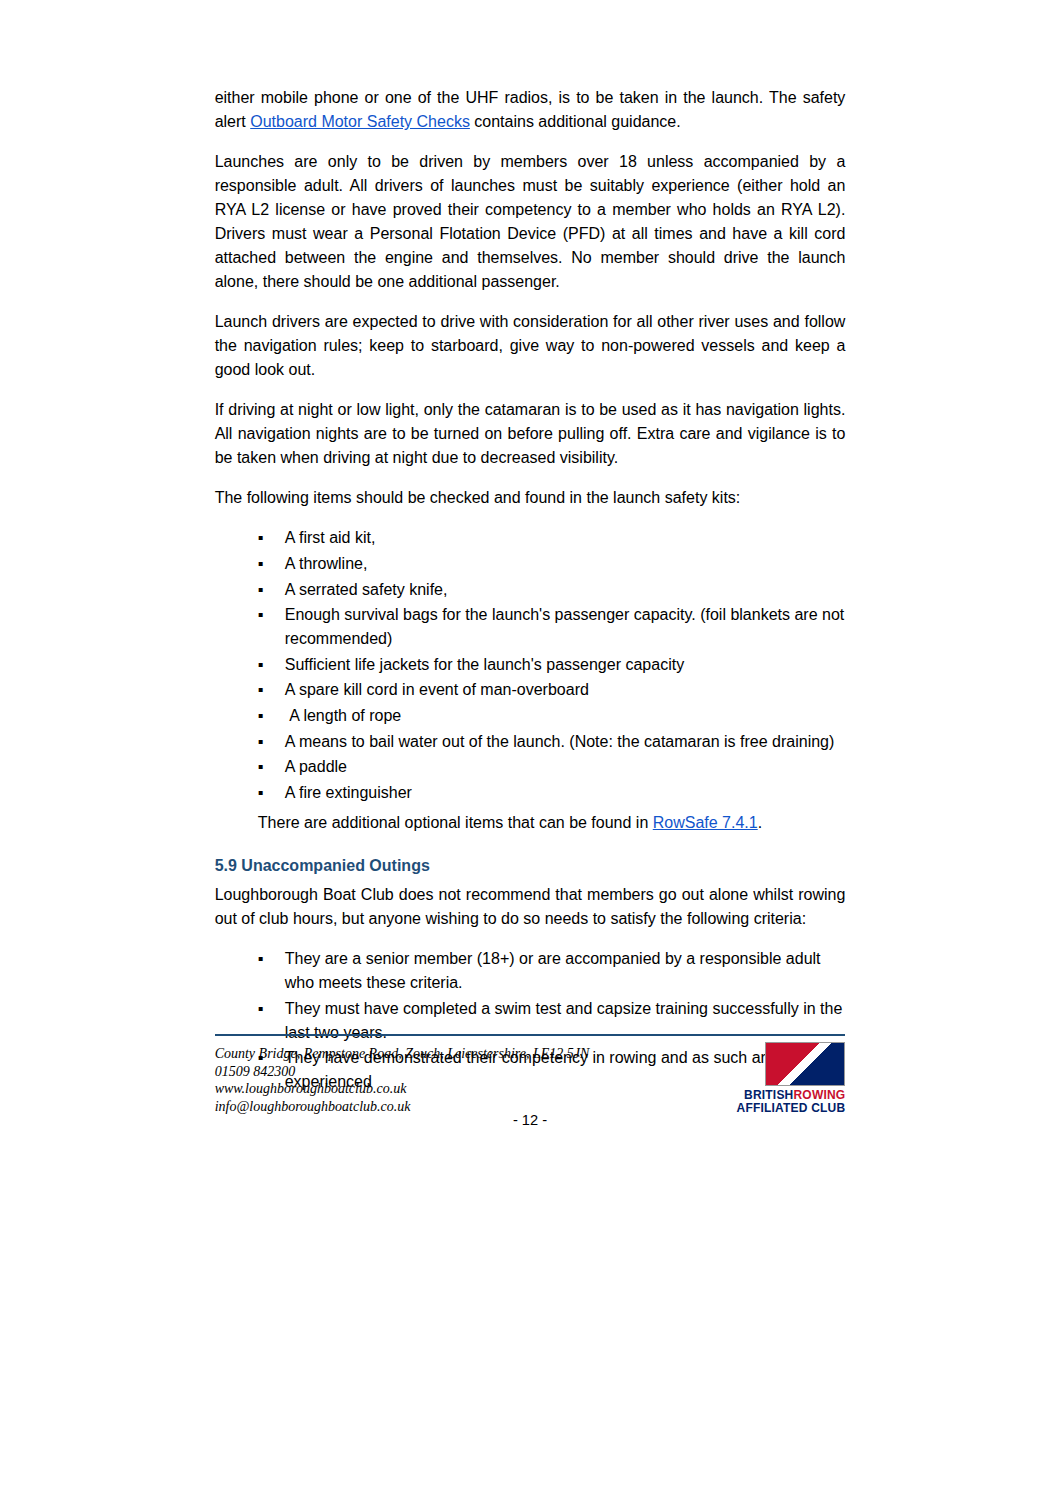either mobile phone or one of the UHF radios, is to be taken in the launch. The safety alert Outboard Motor Safety Checks contains additional guidance.
Launches are only to be driven by members over 18 unless accompanied by a responsible adult. All drivers of launches must be suitably experience (either hold an RYA L2 license or have proved their competency to a member who holds an RYA L2). Drivers must wear a Personal Flotation Device (PFD) at all times and have a kill cord attached between the engine and themselves. No member should drive the launch alone, there should be one additional passenger.
Launch drivers are expected to drive with consideration for all other river uses and follow the navigation rules; keep to starboard, give way to non-powered vessels and keep a good look out.
If driving at night or low light, only the catamaran is to be used as it has navigation lights. All navigation nights are to be turned on before pulling off. Extra care and vigilance is to be taken when driving at night due to decreased visibility.
The following items should be checked and found in the launch safety kits:
A first aid kit,
A throwline,
A serrated safety knife,
Enough survival bags for the launch's passenger capacity. (foil blankets are not recommended)
Sufficient life jackets for the launch's passenger capacity
A spare kill cord in event of man-overboard
A length of rope
A means to bail water out of the launch. (Note: the catamaran is free draining)
A paddle
A fire extinguisher
There are additional optional items that can be found in RowSafe 7.4.1.
5.9 Unaccompanied Outings
Loughborough Boat Club does not recommend that members go out alone whilst rowing out of club hours, but anyone wishing to do so needs to satisfy the following criteria:
They are a senior member (18+) or are accompanied by a responsible adult who meets these criteria.
They must have completed a swim test and capsize training successfully in the last two years.
They have demonstrated their competency in rowing and as such are suitably experienced
County Bridge, Rempstone Road, Zouch, Leicestershire, LE12 5JN
01509 842300
www.loughboroughboatclub.co.uk
info@loughboroughboatclub.co.uk
BRITISHROWING
AFFILIATED CLUB
- 12 -